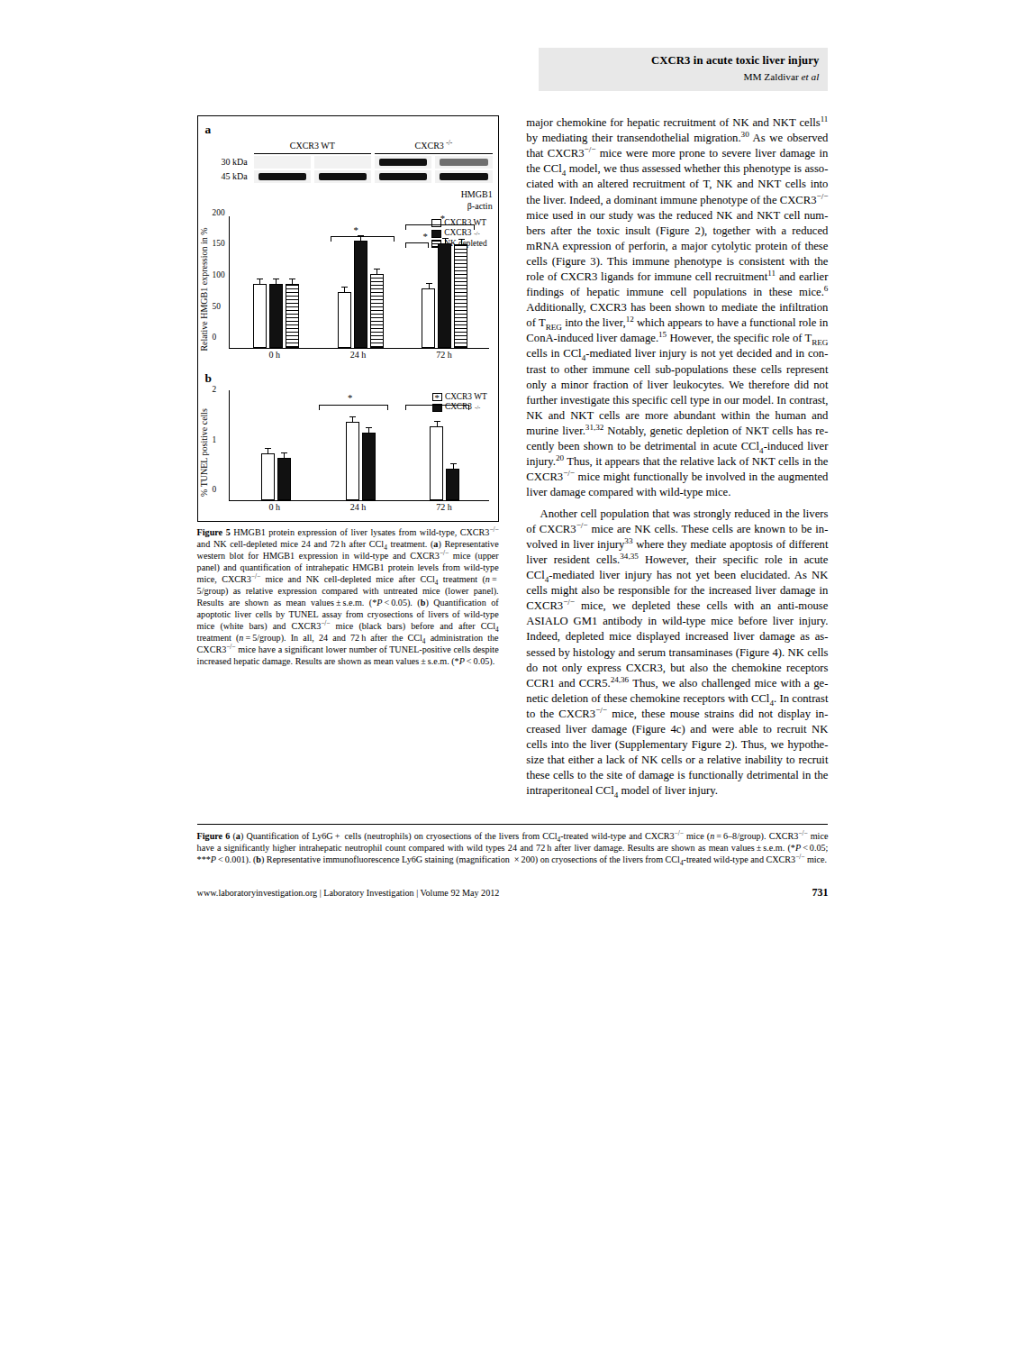CXCR3 in acute toxic liver injury
MM Zaldivar et al
a
CXCR3 WT
CXCR3 -/-
30 kDa
45 kDa
HMGB1
β-actin
Relative HMGB1 expression in %
0
50
100
150
200
CXCR3 WT
CXCR3 -/-
NK depleted
*
*
*
0 h 24 h 72 h
b
% TUNEL positive cells
0
1
2
CXCR3 WT
CXCR3 -/-
*
*
0 h 24 h 72 h
Figure 5 HMGB1 protein expression of liver lysates from wild-type, CXCR3−/− and NK cell-depleted mice 24 and 72 h after CCl4 treatment. (a) Representative western blot for HMGB1 expression in wild-type and CXCR3−/− mice (upper panel) and quantification of intrahepatic HMGB1 protein levels from wild-type mice, CXCR3−/− mice and NK cell-depleted mice after CCl4 treatment (n = 5/group) as relative expression compared with untreated mice (lower panel). Results are shown as mean values ± s.e.m. (*P < 0.05). (b) Quantification of apoptotic liver cells by TUNEL assay from cryosections of livers of wild-type mice (white bars) and CXCR3−/− mice (black bars) before and after CCl4 treatment (n = 5/group). In all, 24 and 72 h after the CCl4 administration the CXCR3−/− mice have a significant lower number of TUNEL-positive cells despite increased hepatic damage. Results are shown as mean values ± s.e.m. (*P < 0.05).
major chemokine for hepatic recruitment of NK and NKT cells11 by mediating their transendothelial migration.30 As we observed that CXCR3−/− mice were more prone to severe liver damage in the CCl4 model, we thus assessed whether this phenotype is associated with an altered recruitment of T, NK and NKT cells into the liver. Indeed, a dominant immune phenotype of the CXCR3−/− mice used in our study was the reduced NK and NKT cell numbers after the toxic insult (Figure 2), together with a reduced mRNA expression of perforin, a major cytolytic protein of these cells (Figure 3). This immune phenotype is consistent with the role of CXCR3 ligands for immune cell recruitment11 and earlier findings of hepatic immune cell populations in these mice.6 Additionally, CXCR3 has been shown to mediate the infiltration of TREG into the liver,12 which appears to have a functional role in ConA-induced liver damage.15 However, the specific role of TREG cells in CCl4-mediated liver injury is not yet decided and in contrast to other immune cell sub-populations these cells represent only a minor fraction of liver leukocytes. We therefore did not further investigate this specific cell type in our model. In contrast, NK and NKT cells are more abundant within the human and murine liver.31,32 Notably, genetic depletion of NKT cells has recently been shown to be detrimental in acute CCl4-induced liver injury.20 Thus, it appears that the relative lack of NKT cells in the CXCR3−/− mice might functionally be involved in the augmented liver damage compared with wild-type mice.
Another cell population that was strongly reduced in the livers of CXCR3−/− mice are NK cells. These cells are known to be involved in liver injury33 where they mediate apoptosis of different liver resident cells.34,35 However, their specific role in acute CCl4-mediated liver injury has not yet been elucidated. As NK cells might also be responsible for the increased liver damage in CXCR3−/− mice, we depleted these cells with an anti-mouse ASIALO GM1 antibody in wild-type mice before liver injury. Indeed, depleted mice displayed increased liver damage as assessed by histology and serum transaminases (Figure 4). NK cells do not only express CXCR3, but also the chemokine receptors CCR1 and CCR5.24,36 Thus, we also challenged mice with a genetic deletion of these chemokine receptors with CCl4. In contrast to the CXCR3−/− mice, these mouse strains did not display increased liver damage (Figure 4c) and were able to recruit NK cells into the liver (Supplementary Figure 2). Thus, we hypothesize that either a lack of NK cells or a relative inability to recruit these cells to the site of damage is functionally detrimental in the intraperitoneal CCl4 model of liver injury.
Figure 6 (a) Quantification of Ly6G +  cells (neutrophils) on cryosections of the livers from CCl4-treated wild-type and CXCR3−/− mice (n = 6–8/group). CXCR3−/− mice have a significantly higher intrahepatic neutrophil count compared with wild types 24 and 72 h after liver damage. Results are shown as mean values ± s.e.m. (*P < 0.05; ***P < 0.001). (b) Representative immunofluorescence Ly6G staining (magnification × 200) on cryosections of the livers from CCl4-treated wild-type and CXCR3−/− mice.
www.laboratoryinvestigation.org | Laboratory Investigation | Volume 92 May 2012
731